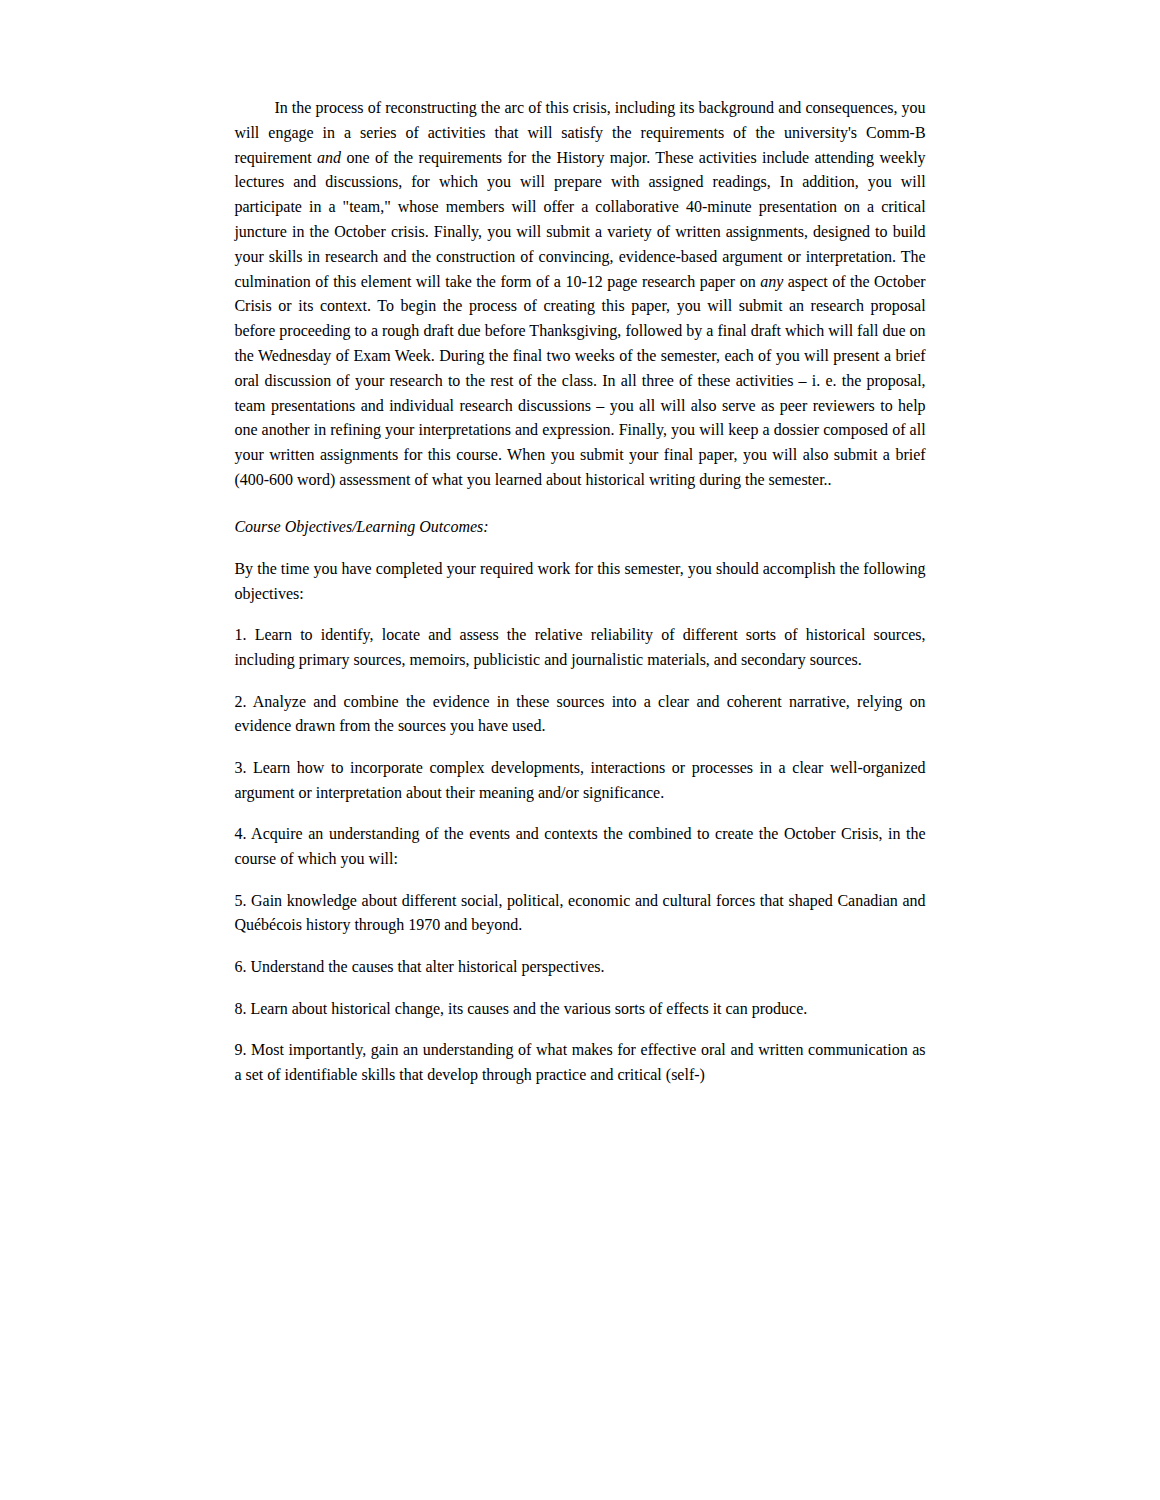In the process of reconstructing the arc of this crisis, including its background and consequences, you will engage in a series of activities that will satisfy the requirements of the university's Comm-B requirement and one of the requirements for the History major. These activities include attending weekly lectures and discussions, for which you will prepare with assigned readings, In addition, you will participate in a "team," whose members will offer a collaborative 40-minute presentation on a critical juncture in the October crisis. Finally, you will submit a variety of written assignments, designed to build your skills in research and the construction of convincing, evidence-based argument or interpretation. The culmination of this element will take the form of a 10-12 page research paper on any aspect of the October Crisis or its context. To begin the process of creating this paper, you will submit an research proposal before proceeding to a rough draft due before Thanksgiving, followed by a final draft which will fall due on the Wednesday of Exam Week. During the final two weeks of the semester, each of you will present a brief oral discussion of your research to the rest of the class. In all three of these activities – i. e. the proposal, team presentations and individual research discussions – you all will also serve as peer reviewers to help one another in refining your interpretations and expression. Finally, you will keep a dossier composed of all your written assignments for this course. When you submit your final paper, you will also submit a brief (400-600 word) assessment of what you learned about historical writing during the semester..
Course Objectives/Learning Outcomes:
By the time you have completed your required work for this semester, you should accomplish the following objectives:
1. Learn to identify, locate and assess the relative reliability of different sorts of historical sources, including primary sources, memoirs, publicistic and journalistic materials, and secondary sources.
2. Analyze and combine the evidence in these sources into a clear and coherent narrative, relying on evidence drawn from the sources you have used.
3. Learn how to incorporate complex developments, interactions or processes in a clear well-organized argument or interpretation about their meaning and/or significance.
4. Acquire an understanding of the events and contexts the combined to create the October Crisis, in the course of which you will:
5. Gain knowledge about different social, political, economic and cultural forces that shaped Canadian and Québécois history through 1970 and beyond.
6. Understand the causes that alter historical perspectives.
8. Learn about historical change, its causes and the various sorts of effects it can produce.
9. Most importantly, gain an understanding of what makes for effective oral and written communication as a set of identifiable skills that develop through practice and critical (self-)